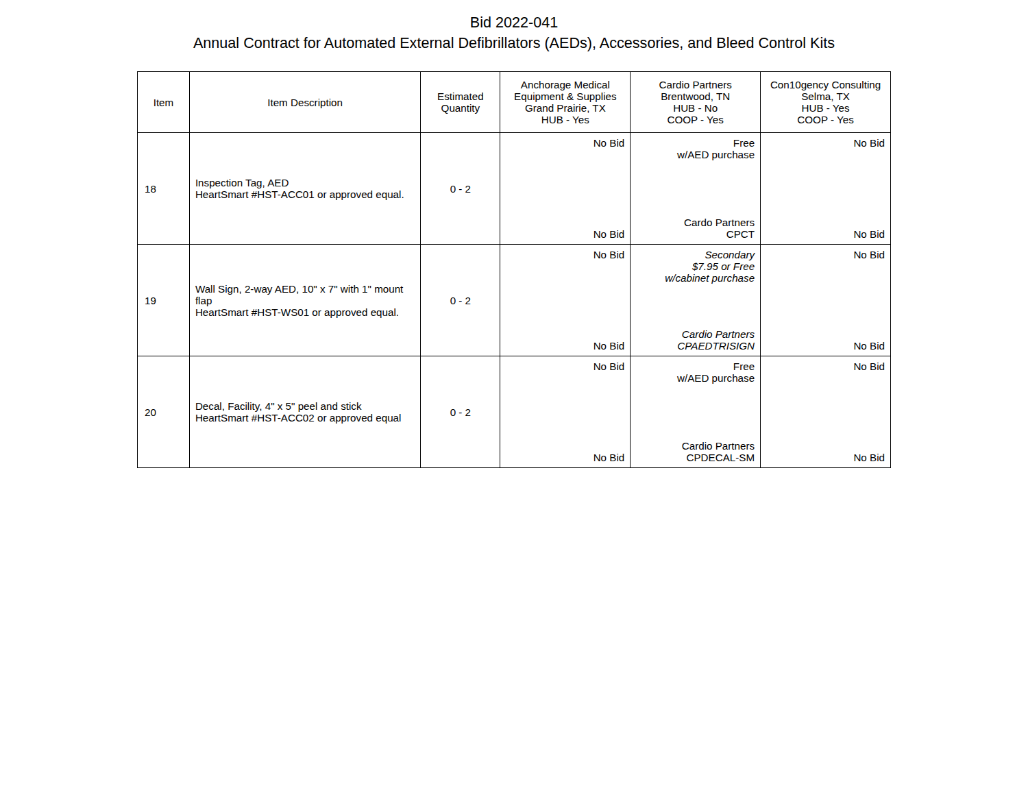Bid 2022-041
Annual Contract for Automated External Defibrillators (AEDs), Accessories, and Bleed Control Kits
| Item | Item Description | Estimated Quantity | Anchorage Medical Equipment & Supplies Grand Prairie, TX HUB - Yes | Cardio Partners Brentwood, TN HUB - No COOP - Yes | Con10gency Consulting Selma, TX HUB - Yes COOP - Yes |
| --- | --- | --- | --- | --- | --- |
| 18 | Inspection Tag, AED HeartSmart #HST-ACC01 or approved equal. | 0 - 2 | No Bid No Bid | Free w/AED purchase Cardo Partners CPCT | No Bid No Bid |
| 19 | Wall Sign, 2-way AED, 10" x 7" with 1" mount flap HeartSmart #HST-WS01 or approved equal. | 0 - 2 | No Bid No Bid | Secondary $7.95 or Free w/cabinet purchase Cardio Partners CPAEDTRISIGN | No Bid No Bid |
| 20 | Decal, Facility, 4" x 5" peel and stick HeartSmart #HST-ACC02 or approved equal | 0 - 2 | No Bid No Bid | Free w/AED purchase Cardio Partners CPDECAL-SM | No Bid No Bid |